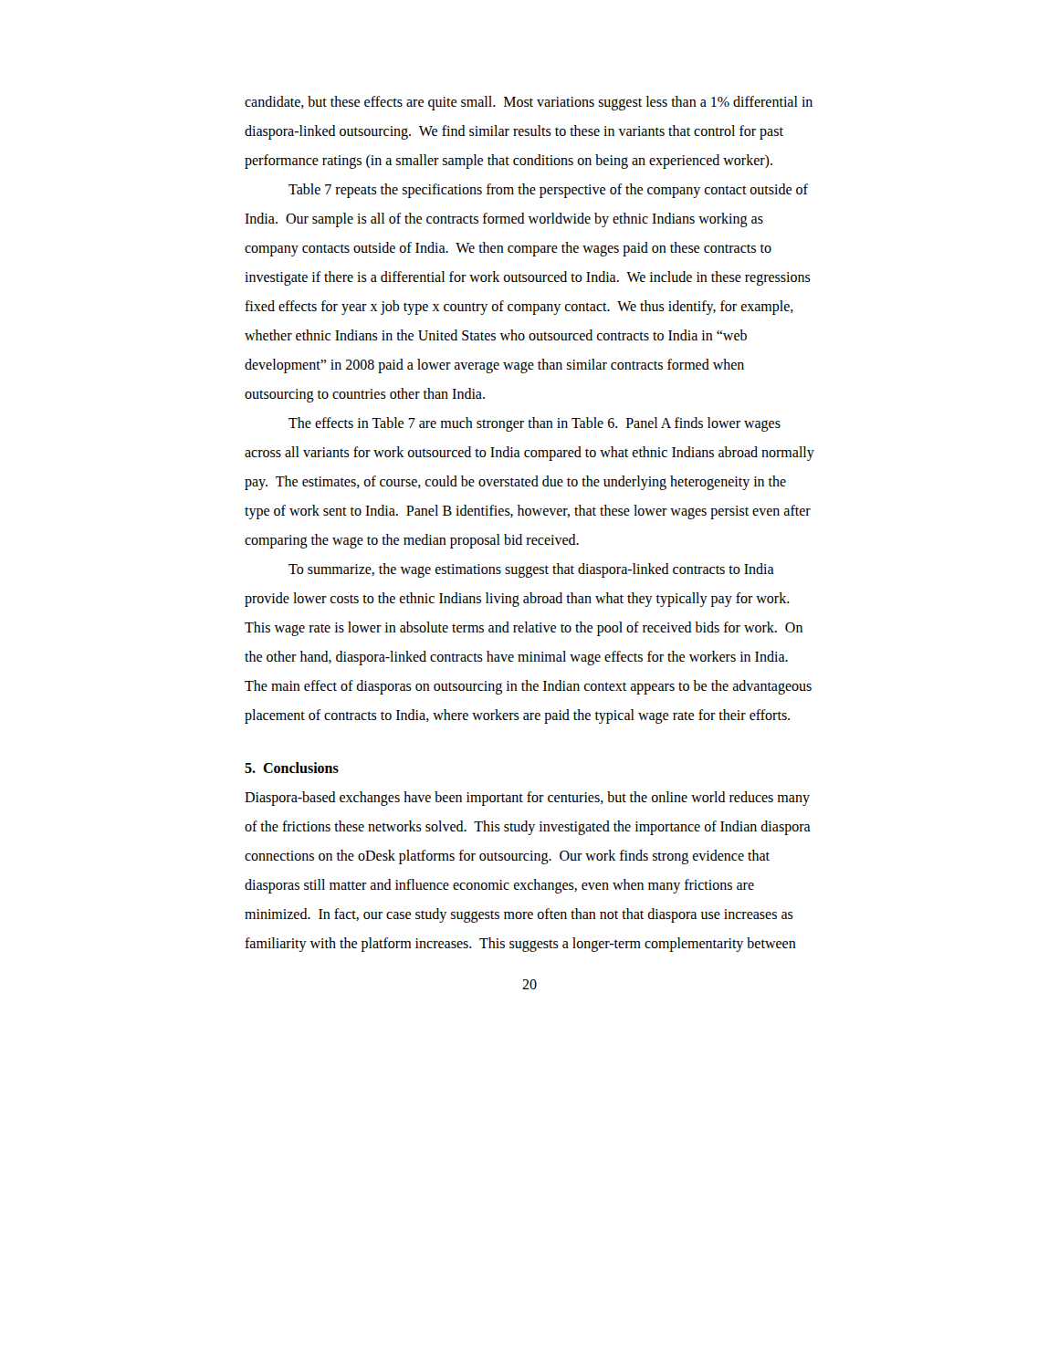candidate, but these effects are quite small. Most variations suggest less than a 1% differential in diaspora-linked outsourcing. We find similar results to these in variants that control for past performance ratings (in a smaller sample that conditions on being an experienced worker).
Table 7 repeats the specifications from the perspective of the company contact outside of India. Our sample is all of the contracts formed worldwide by ethnic Indians working as company contacts outside of India. We then compare the wages paid on these contracts to investigate if there is a differential for work outsourced to India. We include in these regressions fixed effects for year x job type x country of company contact. We thus identify, for example, whether ethnic Indians in the United States who outsourced contracts to India in “web development” in 2008 paid a lower average wage than similar contracts formed when outsourcing to countries other than India.
The effects in Table 7 are much stronger than in Table 6. Panel A finds lower wages across all variants for work outsourced to India compared to what ethnic Indians abroad normally pay. The estimates, of course, could be overstated due to the underlying heterogeneity in the type of work sent to India. Panel B identifies, however, that these lower wages persist even after comparing the wage to the median proposal bid received.
To summarize, the wage estimations suggest that diaspora-linked contracts to India provide lower costs to the ethnic Indians living abroad than what they typically pay for work. This wage rate is lower in absolute terms and relative to the pool of received bids for work. On the other hand, diaspora-linked contracts have minimal wage effects for the workers in India. The main effect of diasporas on outsourcing in the Indian context appears to be the advantageous placement of contracts to India, where workers are paid the typical wage rate for their efforts.
5. Conclusions
Diaspora-based exchanges have been important for centuries, but the online world reduces many of the frictions these networks solved. This study investigated the importance of Indian diaspora connections on the oDesk platforms for outsourcing. Our work finds strong evidence that diasporas still matter and influence economic exchanges, even when many frictions are minimized. In fact, our case study suggests more often than not that diaspora use increases as familiarity with the platform increases. This suggests a longer-term complementarity between
20